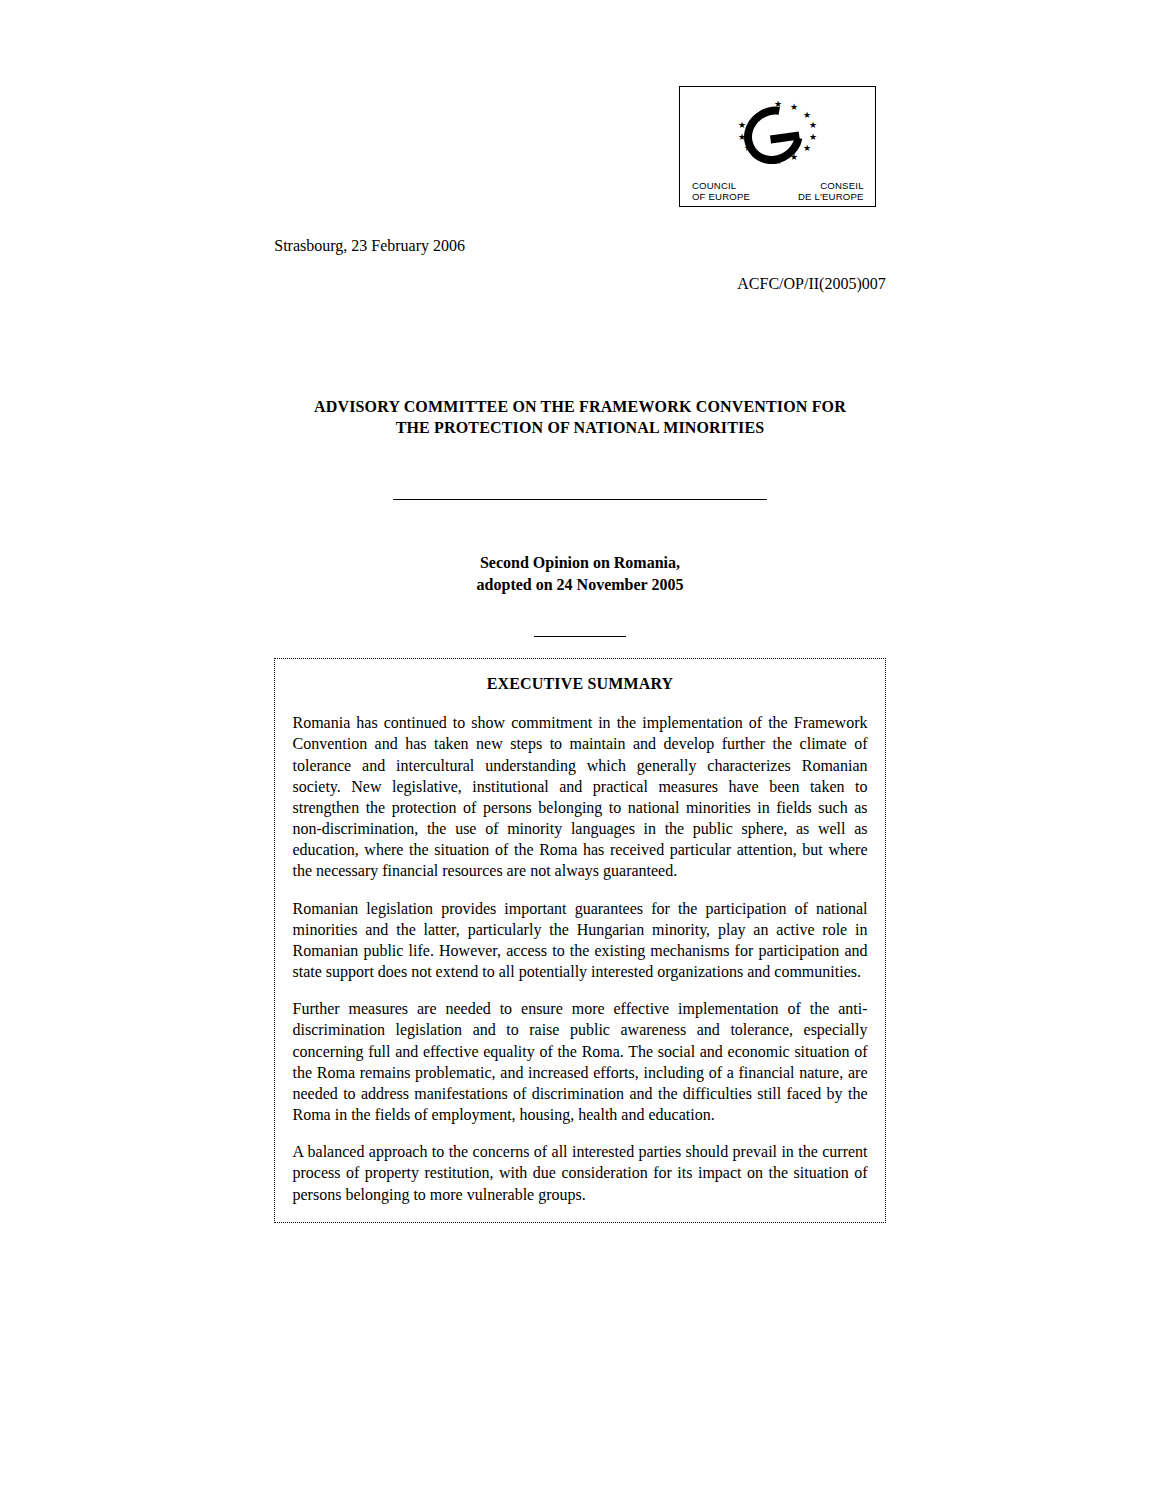★ ★ ★ ★ ★ ★ ★ ★ ★ ★ ★ ★
COUNCIL
OF EUROPE
CONSEIL
DE L'EUROPE
Strasbourg, 23 February 2006
ACFC/OP/II(2005)007
Advisory Committee on the Framework Convention for
the Protection of National Minorities
Second Opinion on Romania,
adopted on 24 November 2005
Executive Summary
Romania has continued to show commitment in the implementation of the Framework Convention and has taken new steps to maintain and develop further the climate of tolerance and intercultural understanding which generally characterizes Romanian society. New legislative, institutional and practical measures have been taken to strengthen the protection of persons belonging to national minorities in fields such as non-discrimination, the use of minority languages in the public sphere, as well as education, where the situation of the Roma has received particular attention, but where the necessary financial resources are not always guaranteed.
Romanian legislation provides important guarantees for the participation of national minorities and the latter, particularly the Hungarian minority, play an active role in Romanian public life. However, access to the existing mechanisms for participation and state support does not extend to all potentially interested organizations and communities.
Further measures are needed to ensure more effective implementation of the anti-discrimination legislation and to raise public awareness and tolerance, especially concerning full and effective equality of the Roma. The social and economic situation of the Roma remains problematic, and increased efforts, including of a financial nature, are needed to address manifestations of discrimination and the difficulties still faced by the Roma in the fields of employment, housing, health and education.
A balanced approach to the concerns of all interested parties should prevail in the current process of property restitution, with due consideration for its impact on the situation of persons belonging to more vulnerable groups.